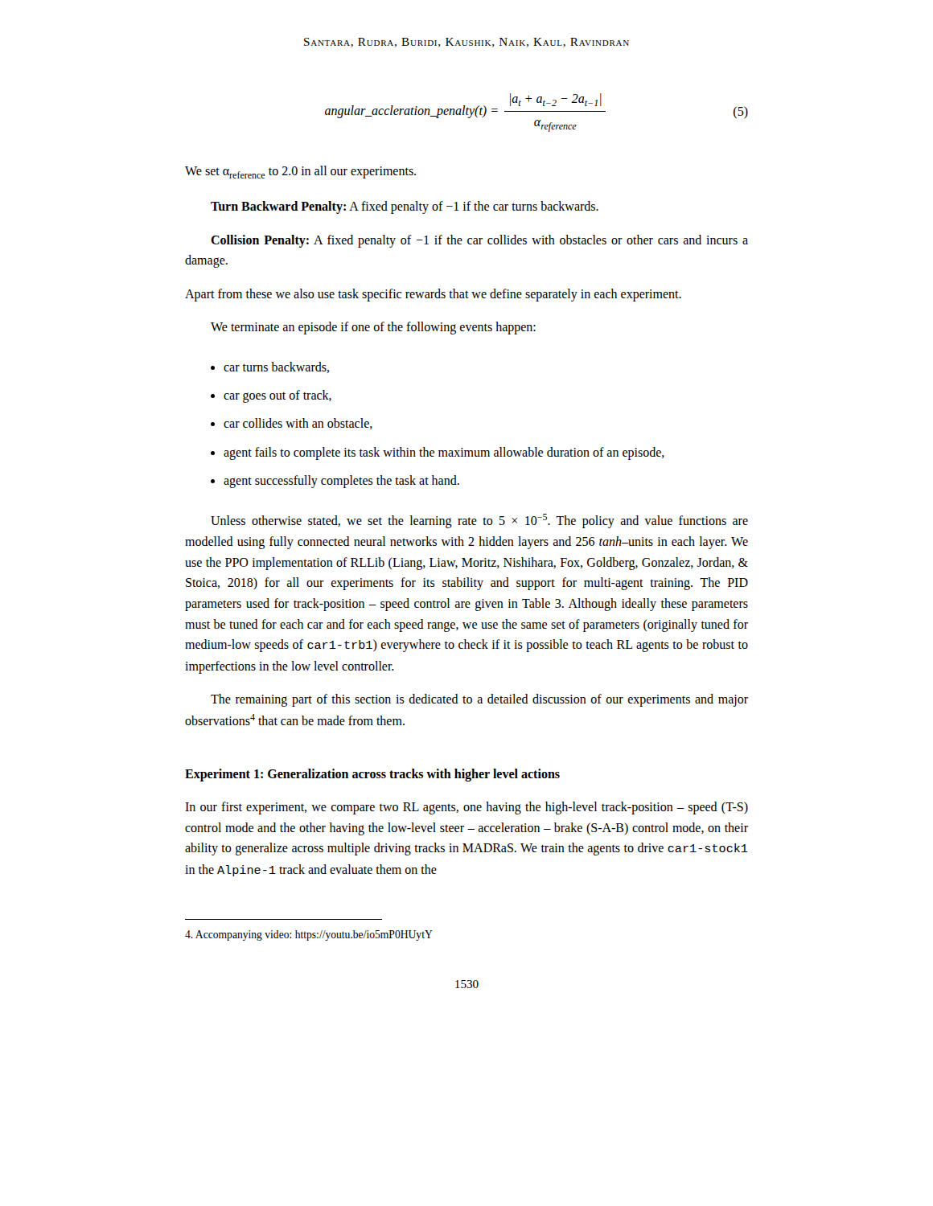Santara, Rudra, Buridi, Kaushik, Naik, Kaul, Ravindran
angular_accleration_penalty(t) = |at + at−2 − 2at−1| αreference
(5)
We set αreference to 2.0 in all our experiments.
Turn Backward Penalty: A fixed penalty of −1 if the car turns backwards.
Collision Penalty: A fixed penalty of −1 if the car collides with obstacles or other cars and incurs a damage.
Apart from these we also use task specific rewards that we define separately in each experiment.
We terminate an episode if one of the following events happen:
car turns backwards,
car goes out of track,
car collides with an obstacle,
agent fails to complete its task within the maximum allowable duration of an episode,
agent successfully completes the task at hand.
Unless otherwise stated, we set the learning rate to 5 × 10−5. The policy and value functions are modelled using fully connected neural networks with 2 hidden layers and 256 tanh–units in each layer. We use the PPO implementation of RLLib (Liang, Liaw, Moritz, Nishihara, Fox, Goldberg, Gonzalez, Jordan, & Stoica, 2018) for all our experiments for its stability and support for multi-agent training. The PID parameters used for track-position – speed control are given in Table 3. Although ideally these parameters must be tuned for each car and for each speed range, we use the same set of parameters (originally tuned for medium-low speeds of car1-trb1) everywhere to check if it is possible to teach RL agents to be robust to imperfections in the low level controller.
The remaining part of this section is dedicated to a detailed discussion of our experiments and major observations4 that can be made from them.
Experiment 1: Generalization across tracks with higher level actions
In our first experiment, we compare two RL agents, one having the high-level track-position – speed (T-S) control mode and the other having the low-level steer – acceleration – brake (S-A-B) control mode, on their ability to generalize across multiple driving tracks in MADRaS. We train the agents to drive car1-stock1 in the Alpine-1 track and evaluate them on the
4. Accompanying video: https://youtu.be/io5mP0HUytY
1530